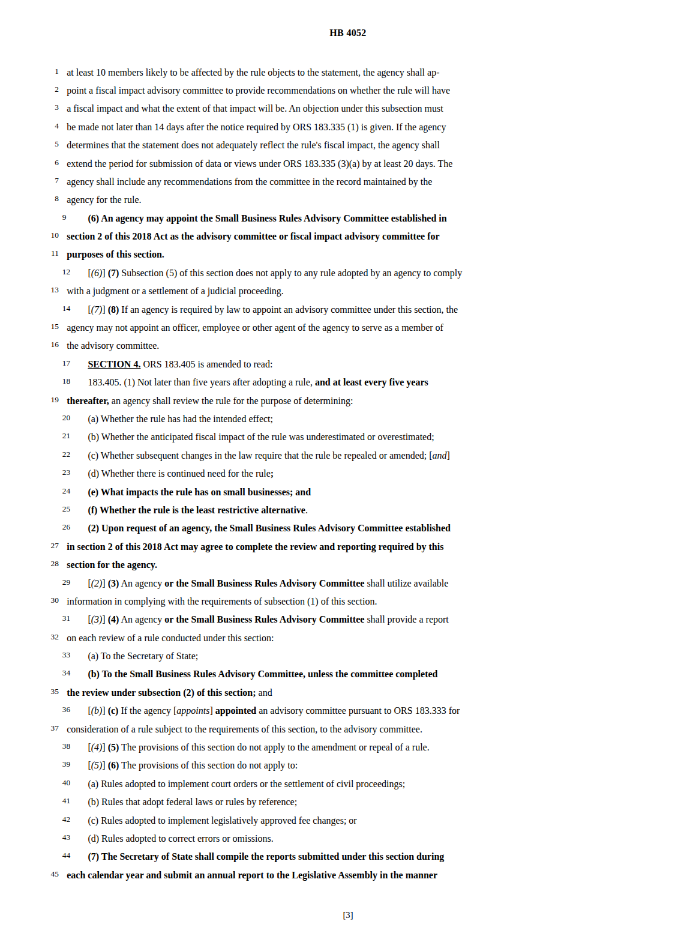HB 4052
at least 10 members likely to be affected by the rule objects to the statement, the agency shall ap-
point a fiscal impact advisory committee to provide recommendations on whether the rule will have
a fiscal impact and what the extent of that impact will be. An objection under this subsection must
be made not later than 14 days after the notice required by ORS 183.335 (1) is given. If the agency
determines that the statement does not adequately reflect the rule's fiscal impact, the agency shall
extend the period for submission of data or views under ORS 183.335 (3)(a) by at least 20 days. The
agency shall include any recommendations from the committee in the record maintained by the
agency for the rule.
(6) An agency may appoint the Small Business Rules Advisory Committee established in
section 2 of this 2018 Act as the advisory committee or fiscal impact advisory committee for
purposes of this section.
[(6)] (7) Subsection (5) of this section does not apply to any rule adopted by an agency to comply
with a judgment or a settlement of a judicial proceeding.
[(7)] (8) If an agency is required by law to appoint an advisory committee under this section, the
agency may not appoint an officer, employee or other agent of the agency to serve as a member of
the advisory committee.
SECTION 4. ORS 183.405 is amended to read:
183.405. (1) Not later than five years after adopting a rule, and at least every five years
thereafter, an agency shall review the rule for the purpose of determining:
(a) Whether the rule has had the intended effect;
(b) Whether the anticipated fiscal impact of the rule was underestimated or overestimated;
(c) Whether subsequent changes in the law require that the rule be repealed or amended; [and]
(d) Whether there is continued need for the rule;
(e) What impacts the rule has on small businesses; and
(f) Whether the rule is the least restrictive alternative.
(2) Upon request of an agency, the Small Business Rules Advisory Committee established
in section 2 of this 2018 Act may agree to complete the review and reporting required by this
section for the agency.
[(2)] (3) An agency or the Small Business Rules Advisory Committee shall utilize available
information in complying with the requirements of subsection (1) of this section.
[(3)] (4) An agency or the Small Business Rules Advisory Committee shall provide a report
on each review of a rule conducted under this section:
(a) To the Secretary of State;
(b) To the Small Business Rules Advisory Committee, unless the committee completed
the review under subsection (2) of this section; and
[(b)] (c) If the agency [appoints] appointed an advisory committee pursuant to ORS 183.333 for
consideration of a rule subject to the requirements of this section, to the advisory committee.
[(4)] (5) The provisions of this section do not apply to the amendment or repeal of a rule.
[(5)] (6) The provisions of this section do not apply to:
(a) Rules adopted to implement court orders or the settlement of civil proceedings;
(b) Rules that adopt federal laws or rules by reference;
(c) Rules adopted to implement legislatively approved fee changes; or
(d) Rules adopted to correct errors or omissions.
(7) The Secretary of State shall compile the reports submitted under this section during
each calendar year and submit an annual report to the Legislative Assembly in the manner
[3]